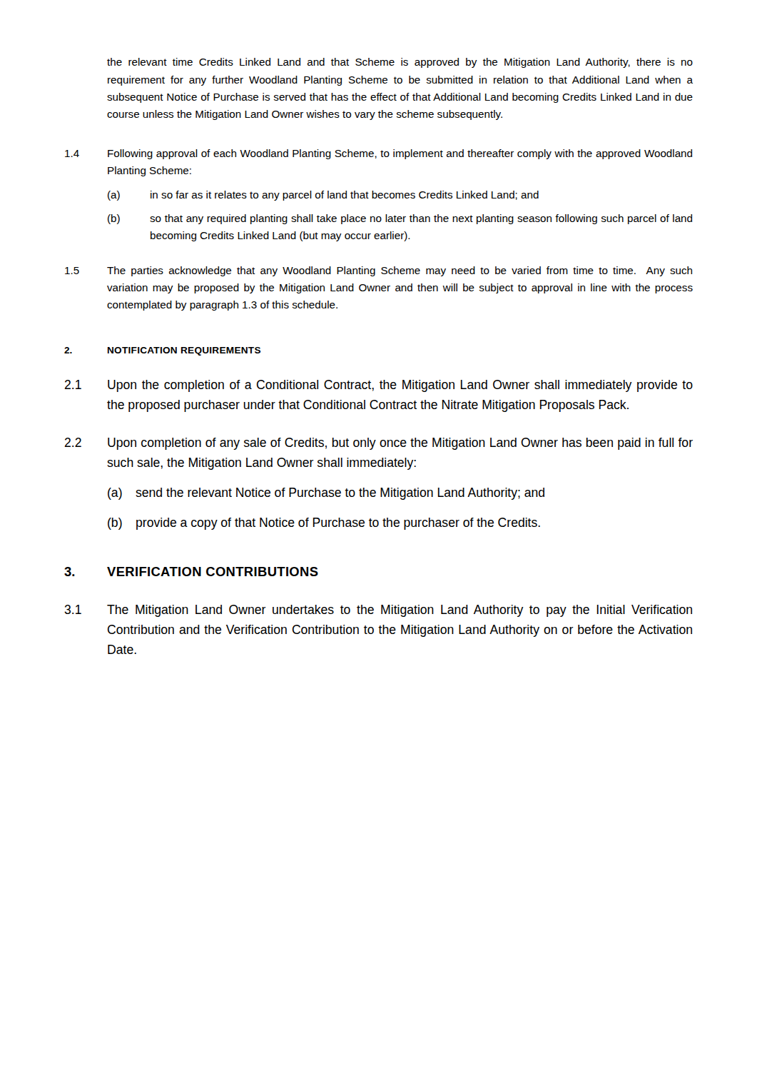the relevant time Credits Linked Land and that Scheme is approved by the Mitigation Land Authority, there is no requirement for any further Woodland Planting Scheme to be submitted in relation to that Additional Land when a subsequent Notice of Purchase is served that has the effect of that Additional Land becoming Credits Linked Land in due course unless the Mitigation Land Owner wishes to vary the scheme subsequently.
1.4
Following approval of each Woodland Planting Scheme, to implement and thereafter comply with the approved Woodland Planting Scheme:
(a)
in so far as it relates to any parcel of land that becomes Credits Linked Land; and
(b)
so that any required planting shall take place no later than the next planting season following such parcel of land becoming Credits Linked Land (but may occur earlier).
1.5
The parties acknowledge that any Woodland Planting Scheme may need to be varied from time to time. Any such variation may be proposed by the Mitigation Land Owner and then will be subject to approval in line with the process contemplated by paragraph 1.3 of this schedule.
2.
NOTIFICATION REQUIREMENTS
2.1
Upon the completion of a Conditional Contract, the Mitigation Land Owner shall immediately provide to the proposed purchaser under that Conditional Contract the Nitrate Mitigation Proposals Pack.
2.2
Upon completion of any sale of Credits, but only once the Mitigation Land Owner has been paid in full for such sale, the Mitigation Land Owner shall immediately:
(a)
send the relevant Notice of Purchase to the Mitigation Land Authority; and
(b)
provide a copy of that Notice of Purchase to the purchaser of the Credits.
3.
VERIFICATION CONTRIBUTIONS
3.1
The Mitigation Land Owner undertakes to the Mitigation Land Authority to pay the Initial Verification Contribution and the Verification Contribution to the Mitigation Land Authority on or before the Activation Date.